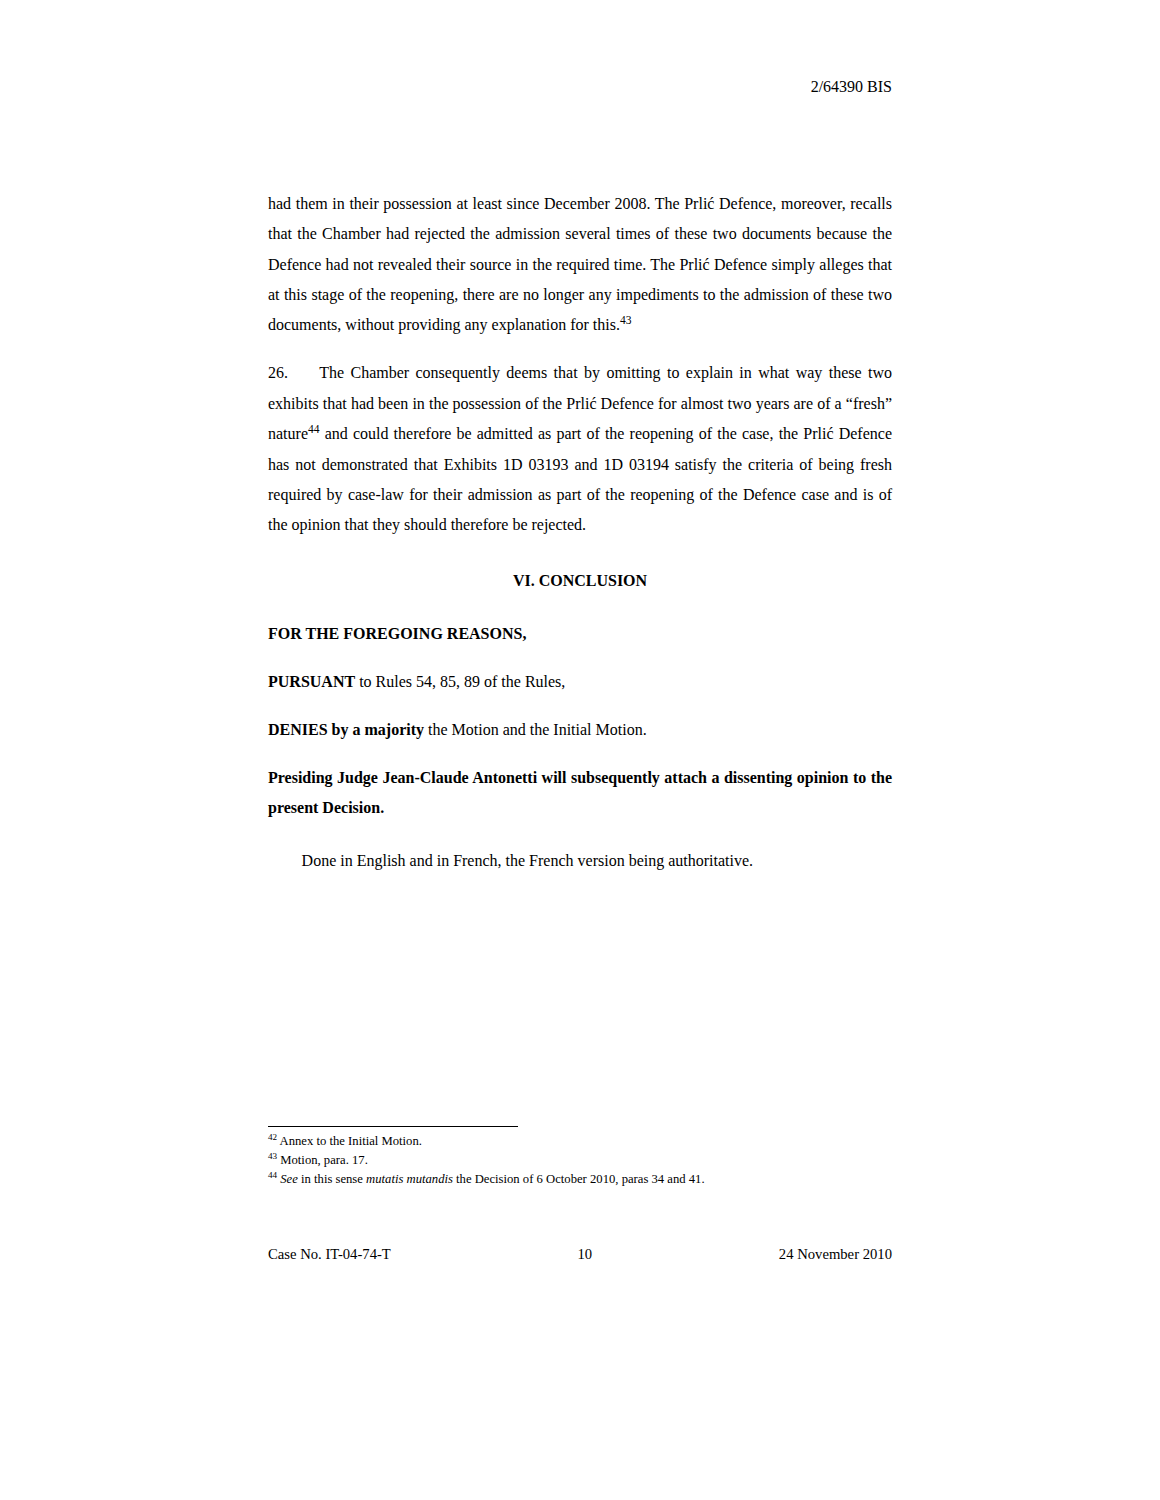2/64390 BIS
had them in their possession at least since December 2008. The Prlić Defence, moreover, recalls that the Chamber had rejected the admission several times of these two documents because the Defence had not revealed their source in the required time. The Prlić Defence simply alleges that at this stage of the reopening, there are no longer any impediments to the admission of these two documents, without providing any explanation for this.43
26. The Chamber consequently deems that by omitting to explain in what way these two exhibits that had been in the possession of the Prlić Defence for almost two years are of a “fresh” nature44 and could therefore be admitted as part of the reopening of the case, the Prlić Defence has not demonstrated that Exhibits 1D 03193 and 1D 03194 satisfy the criteria of being fresh required by case-law for their admission as part of the reopening of the Defence case and is of the opinion that they should therefore be rejected.
VI. CONCLUSION
FOR THE FOREGOING REASONS,
PURSUANT to Rules 54, 85, 89 of the Rules,
DENIES by a majority the Motion and the Initial Motion.
Presiding Judge Jean-Claude Antonetti will subsequently attach a dissenting opinion to the present Decision.
Done in English and in French, the French version being authoritative.
42 Annex to the Initial Motion.
43 Motion, para. 17.
44 See in this sense mutatis mutandis the Decision of 6 October 2010, paras 34 and 41.
Case No. IT-04-74-T
10
24 November 2010